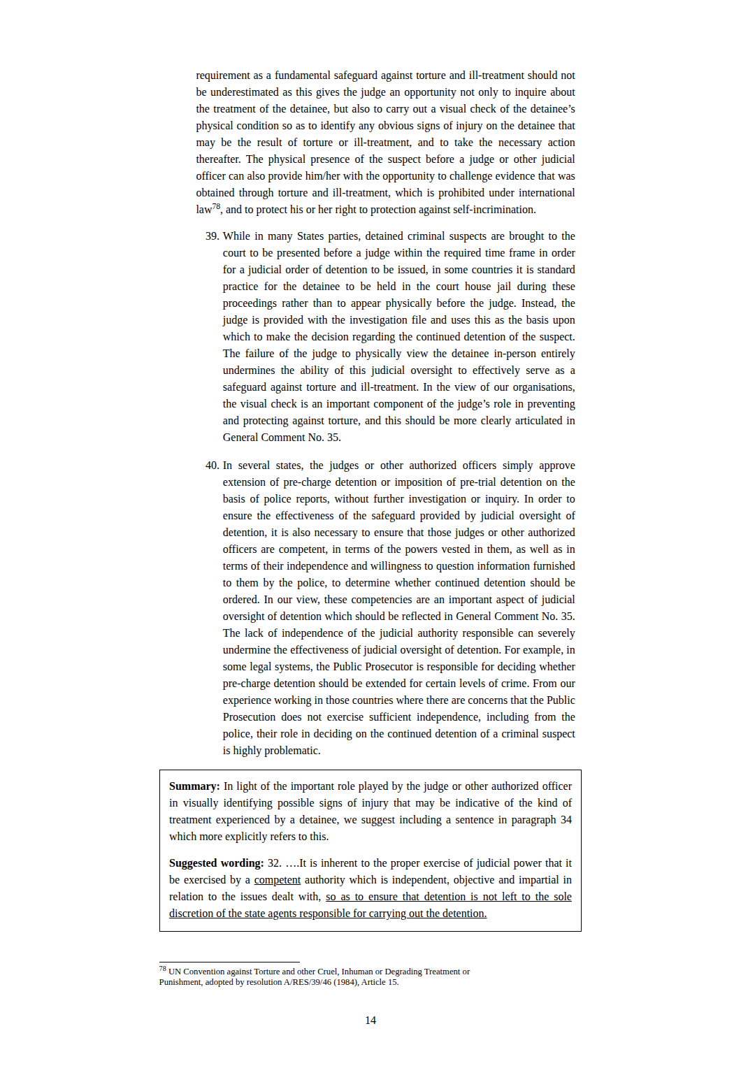requirement as a fundamental safeguard against torture and ill-treatment should not be underestimated as this gives the judge an opportunity not only to inquire about the treatment of the detainee, but also to carry out a visual check of the detainee’s physical condition so as to identify any obvious signs of injury on the detainee that may be the result of torture or ill-treatment, and to take the necessary action thereafter. The physical presence of the suspect before a judge or other judicial officer can also provide him/her with the opportunity to challenge evidence that was obtained through torture and ill-treatment, which is prohibited under international law78, and to protect his or her right to protection against self-incrimination.
39. While in many States parties, detained criminal suspects are brought to the court to be presented before a judge within the required time frame in order for a judicial order of detention to be issued, in some countries it is standard practice for the detainee to be held in the court house jail during these proceedings rather than to appear physically before the judge. Instead, the judge is provided with the investigation file and uses this as the basis upon which to make the decision regarding the continued detention of the suspect. The failure of the judge to physically view the detainee in-person entirely undermines the ability of this judicial oversight to effectively serve as a safeguard against torture and ill-treatment. In the view of our organisations, the visual check is an important component of the judge’s role in preventing and protecting against torture, and this should be more clearly articulated in General Comment No. 35.
40. In several states, the judges or other authorized officers simply approve extension of pre-charge detention or imposition of pre-trial detention on the basis of police reports, without further investigation or inquiry. In order to ensure the effectiveness of the safeguard provided by judicial oversight of detention, it is also necessary to ensure that those judges or other authorized officers are competent, in terms of the powers vested in them, as well as in terms of their independence and willingness to question information furnished to them by the police, to determine whether continued detention should be ordered. In our view, these competencies are an important aspect of judicial oversight of detention which should be reflected in General Comment No. 35. The lack of independence of the judicial authority responsible can severely undermine the effectiveness of judicial oversight of detention. For example, in some legal systems, the Public Prosecutor is responsible for deciding whether pre-charge detention should be extended for certain levels of crime. From our experience working in those countries where there are concerns that the Public Prosecution does not exercise sufficient independence, including from the police, their role in deciding on the continued detention of a criminal suspect is highly problematic.
Summary: In light of the important role played by the judge or other authorized officer in visually identifying possible signs of injury that may be indicative of the kind of treatment experienced by a detainee, we suggest including a sentence in paragraph 34 which more explicitly refers to this.
Suggested wording: 32. ….It is inherent to the proper exercise of judicial power that it be exercised by a competent authority which is independent, objective and impartial in relation to the issues dealt with, so as to ensure that detention is not left to the sole discretion of the state agents responsible for carrying out the detention.
78 UN Convention against Torture and other Cruel, Inhuman or Degrading Treatment or
Punishment, adopted by resolution A/RES/39/46 (1984), Article 15.
14